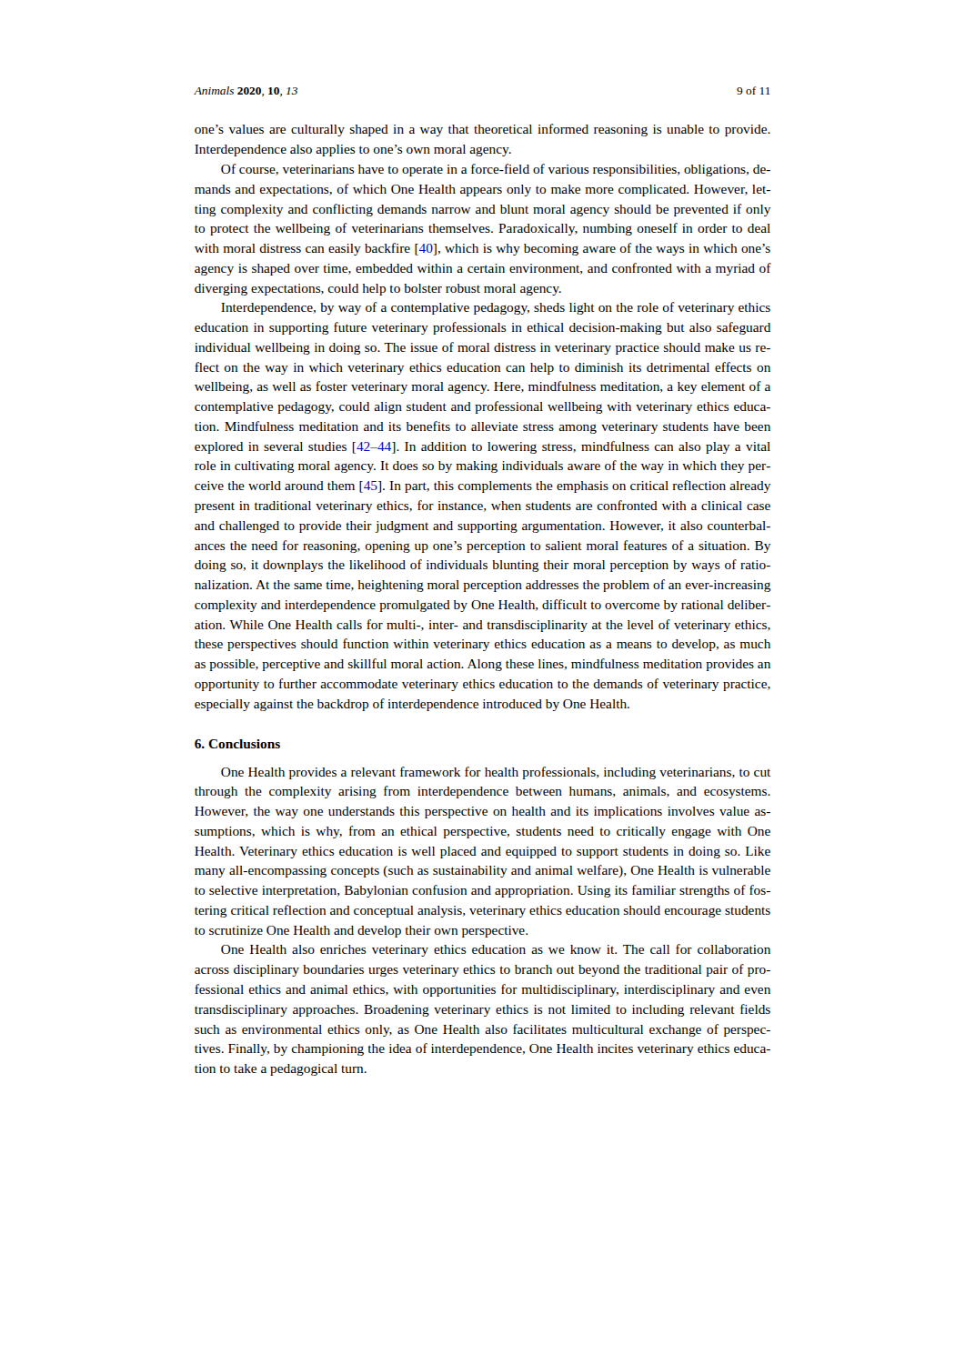Animals 2020, 10, 13 9 of 11
one’s values are culturally shaped in a way that theoretical informed reasoning is unable to provide. Interdependence also applies to one’s own moral agency.
Of course, veterinarians have to operate in a force-field of various responsibilities, obligations, demands and expectations, of which One Health appears only to make more complicated. However, letting complexity and conflicting demands narrow and blunt moral agency should be prevented if only to protect the wellbeing of veterinarians themselves. Paradoxically, numbing oneself in order to deal with moral distress can easily backfire [40], which is why becoming aware of the ways in which one’s agency is shaped over time, embedded within a certain environment, and confronted with a myriad of diverging expectations, could help to bolster robust moral agency.
Interdependence, by way of a contemplative pedagogy, sheds light on the role of veterinary ethics education in supporting future veterinary professionals in ethical decision-making but also safeguard individual wellbeing in doing so. The issue of moral distress in veterinary practice should make us reflect on the way in which veterinary ethics education can help to diminish its detrimental effects on wellbeing, as well as foster veterinary moral agency. Here, mindfulness meditation, a key element of a contemplative pedagogy, could align student and professional wellbeing with veterinary ethics education. Mindfulness meditation and its benefits to alleviate stress among veterinary students have been explored in several studies [42–44]. In addition to lowering stress, mindfulness can also play a vital role in cultivating moral agency. It does so by making individuals aware of the way in which they perceive the world around them [45]. In part, this complements the emphasis on critical reflection already present in traditional veterinary ethics, for instance, when students are confronted with a clinical case and challenged to provide their judgment and supporting argumentation. However, it also counterbalances the need for reasoning, opening up one’s perception to salient moral features of a situation. By doing so, it downplays the likelihood of individuals blunting their moral perception by ways of rationalization. At the same time, heightening moral perception addresses the problem of an ever-increasing complexity and interdependence promulgated by One Health, difficult to overcome by rational deliberation. While One Health calls for multi-, inter- and transdisciplinarity at the level of veterinary ethics, these perspectives should function within veterinary ethics education as a means to develop, as much as possible, perceptive and skillful moral action. Along these lines, mindfulness meditation provides an opportunity to further accommodate veterinary ethics education to the demands of veterinary practice, especially against the backdrop of interdependence introduced by One Health.
6. Conclusions
One Health provides a relevant framework for health professionals, including veterinarians, to cut through the complexity arising from interdependence between humans, animals, and ecosystems. However, the way one understands this perspective on health and its implications involves value assumptions, which is why, from an ethical perspective, students need to critically engage with One Health. Veterinary ethics education is well placed and equipped to support students in doing so. Like many all-encompassing concepts (such as sustainability and animal welfare), One Health is vulnerable to selective interpretation, Babylonian confusion and appropriation. Using its familiar strengths of fostering critical reflection and conceptual analysis, veterinary ethics education should encourage students to scrutinize One Health and develop their own perspective.
One Health also enriches veterinary ethics education as we know it. The call for collaboration across disciplinary boundaries urges veterinary ethics to branch out beyond the traditional pair of professional ethics and animal ethics, with opportunities for multidisciplinary, interdisciplinary and even transdisciplinary approaches. Broadening veterinary ethics is not limited to including relevant fields such as environmental ethics only, as One Health also facilitates multicultural exchange of perspectives. Finally, by championing the idea of interdependence, One Health incites veterinary ethics education to take a pedagogical turn.